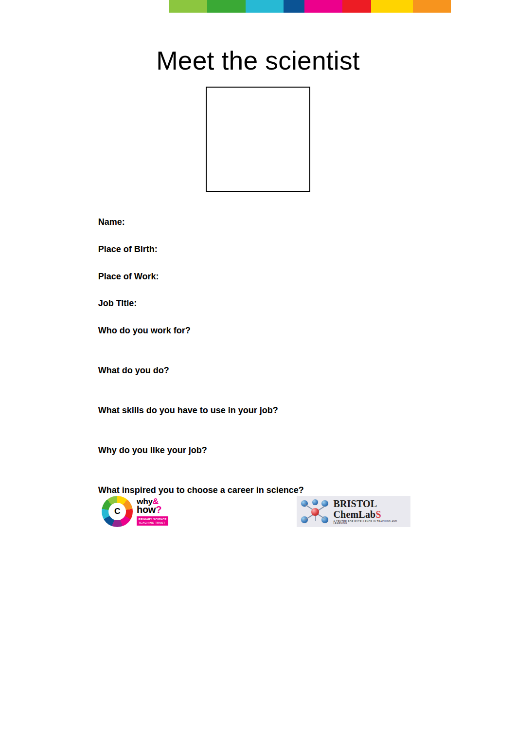Meet the scientist
Name:
Place of Birth:
Place of Work:
Job Title:
Who do you work for?
What do you do?
What skills do you have to use in your job?
Why do you like your job?
What inspired you to choose a career in science?
C
why&
how?
Primary Science
Teaching Trust
BRISTOL
ChemLabS
A Centre for Excellence in Teaching and Learning